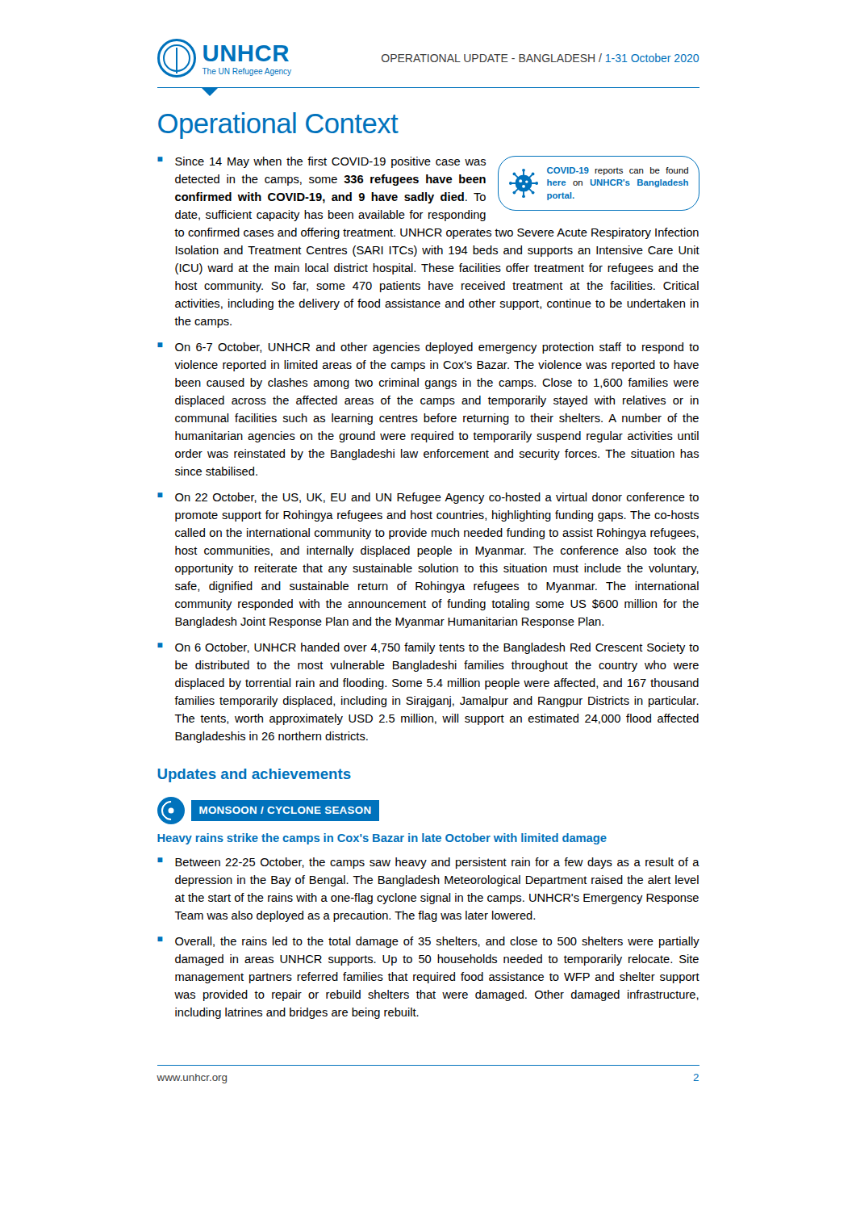UNHCR
The UN Refugee Agency
OPERATIONAL UPDATE - BANGLADESH / 1-31 October 2020
Operational Context
COVID-19 reports can be found here on UNHCR's Bangladesh portal.
Since 14 May when the first COVID-19 positive case was detected in the camps, some 336 refugees have been confirmed with COVID-19, and 9 have sadly died. To date, sufficient capacity has been available for responding to confirmed cases and offering treatment. UNHCR operates two Severe Acute Respiratory Infection Isolation and Treatment Centres (SARI ITCs) with 194 beds and supports an Intensive Care Unit (ICU) ward at the main local district hospital. These facilities offer treatment for refugees and the host community. So far, some 470 patients have received treatment at the facilities. Critical activities, including the delivery of food assistance and other support, continue to be undertaken in the camps.
On 6-7 October, UNHCR and other agencies deployed emergency protection staff to respond to violence reported in limited areas of the camps in Cox's Bazar. The violence was reported to have been caused by clashes among two criminal gangs in the camps. Close to 1,600 families were displaced across the affected areas of the camps and temporarily stayed with relatives or in communal facilities such as learning centres before returning to their shelters. A number of the humanitarian agencies on the ground were required to temporarily suspend regular activities until order was reinstated by the Bangladeshi law enforcement and security forces. The situation has since stabilised.
On 22 October, the US, UK, EU and UN Refugee Agency co-hosted a virtual donor conference to promote support for Rohingya refugees and host countries, highlighting funding gaps. The co-hosts called on the international community to provide much needed funding to assist Rohingya refugees, host communities, and internally displaced people in Myanmar. The conference also took the opportunity to reiterate that any sustainable solution to this situation must include the voluntary, safe, dignified and sustainable return of Rohingya refugees to Myanmar. The international community responded with the announcement of funding totaling some US $600 million for the Bangladesh Joint Response Plan and the Myanmar Humanitarian Response Plan.
On 6 October, UNHCR handed over 4,750 family tents to the Bangladesh Red Crescent Society to be distributed to the most vulnerable Bangladeshi families throughout the country who were displaced by torrential rain and flooding. Some 5.4 million people were affected, and 167 thousand families temporarily displaced, including in Sirajganj, Jamalpur and Rangpur Districts in particular. The tents, worth approximately USD 2.5 million, will support an estimated 24,000 flood affected Bangladeshis in 26 northern districts.
Updates and achievements
MONSOON / CYCLONE SEASON
Heavy rains strike the camps in Cox's Bazar in late October with limited damage
Between 22-25 October, the camps saw heavy and persistent rain for a few days as a result of a depression in the Bay of Bengal. The Bangladesh Meteorological Department raised the alert level at the start of the rains with a one-flag cyclone signal in the camps. UNHCR's Emergency Response Team was also deployed as a precaution. The flag was later lowered.
Overall, the rains led to the total damage of 35 shelters, and close to 500 shelters were partially damaged in areas UNHCR supports. Up to 50 households needed to temporarily relocate. Site management partners referred families that required food assistance to WFP and shelter support was provided to repair or rebuild shelters that were damaged. Other damaged infrastructure, including latrines and bridges are being rebuilt.
www.unhcr.org 2